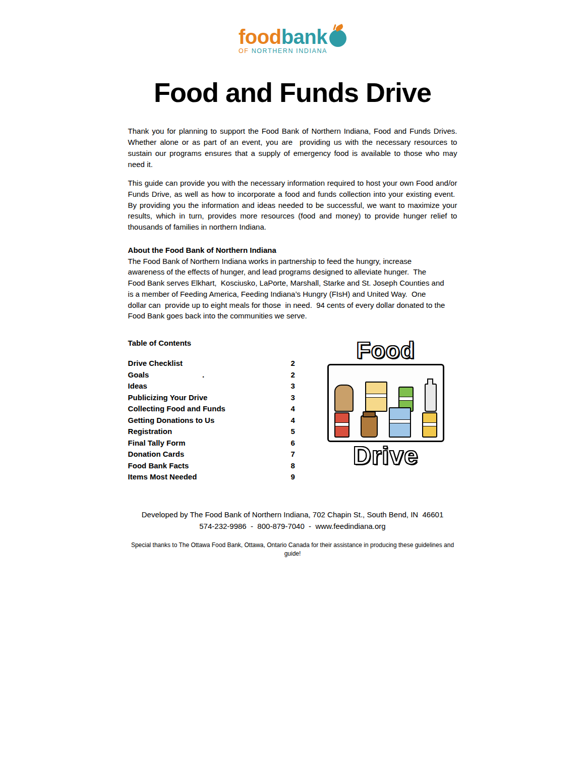food bank
OF NORTHERN INDIANA
Food and Funds Drive
Thank you for planning to support the Food Bank of Northern Indiana, Food and Funds Drives. Whether alone or as part of an event, you are providing us with the necessary resources to sustain our programs ensures that a supply of emergency food is available to those who may need it.
This guide can provide you with the necessary information required to host your own Food and/or Funds Drive, as well as how to incorporate a food and funds collection into your existing event. By providing you the information and ideas needed to be successful, we want to maximize your results, which in turn, provides more resources (food and money) to provide hunger relief to thousands of families in northern Indiana.
About the Food Bank of Northern Indiana
The Food Bank of Northern Indiana works in partnership to feed the hungry, increase
awareness of the effects of hunger, and lead programs designed to alleviate hunger. The
Food Bank serves Elkhart, Kosciusko, LaPorte, Marshall, Starke and St. Joseph Counties and
is a member of Feeding America, Feeding Indiana’s Hungry (FIsH) and United Way. One
dollar can provide up to eight meals for those in need. 94 cents of every dollar donated to the
Food Bank goes back into the communities we serve.
Table of Contents
| Drive Checklist | 2 |
| Goals . | 2 |
| Ideas | 3 |
| Publicizing Your Drive | 3 |
| Collecting Food and Funds | 4 |
| Getting Donations to Us | 4 |
| Registration | 5 |
| Final Tally Form | 6 |
| Donation Cards | 7 |
| Food Bank Facts | 8 |
| Items Most Needed | 9 |
Food
Drive
Developed by The Food Bank of Northern Indiana, 702 Chapin St., South Bend, IN 46601
574-232-9986 - 800-879-7040 - www.feedindiana.org
Special thanks to The Ottawa Food Bank, Ottawa, Ontario Canada for their assistance in producing these guidelines and guide!